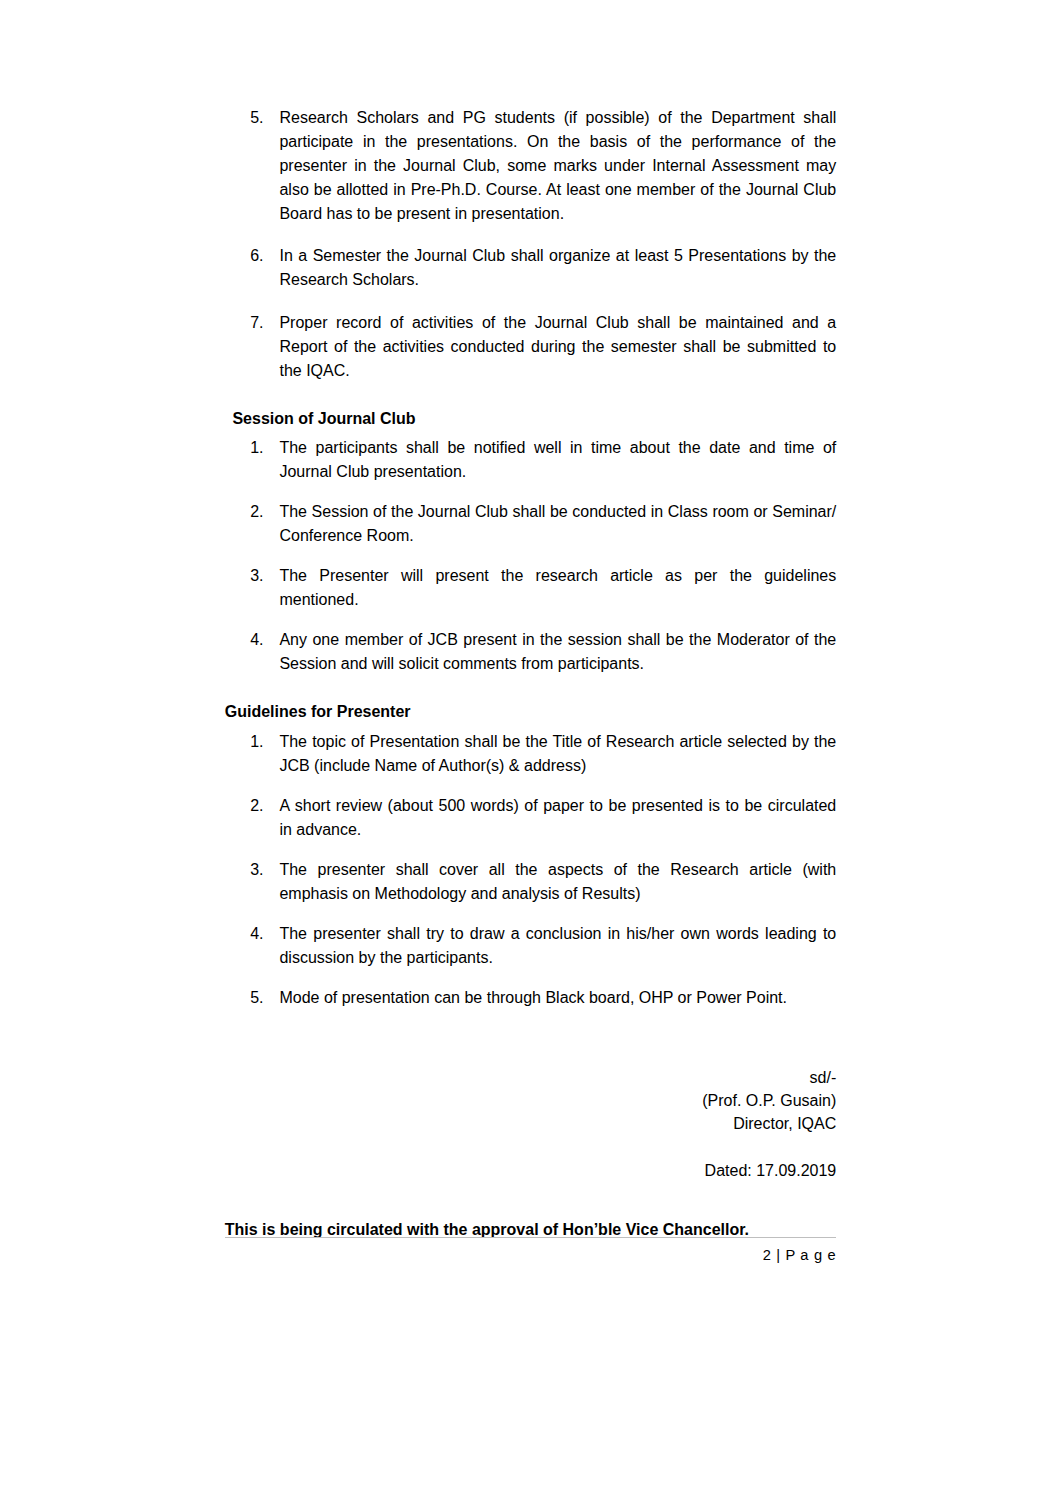Research Scholars and PG students (if possible) of the Department shall participate in the presentations. On the basis of the performance of the presenter in the Journal Club, some marks under Internal Assessment may also be allotted in Pre-Ph.D. Course. At least one member of the Journal Club Board has to be present in presentation.
In a Semester the Journal Club shall organize at least 5 Presentations by the Research Scholars.
Proper record of activities of the Journal Club shall be maintained and a Report of the activities conducted during the semester shall be submitted to the IQAC.
Session of Journal Club
The participants shall be notified well in time about the date and time of Journal Club presentation.
The Session of the Journal Club shall be conducted in Class room or Seminar/ Conference Room.
The Presenter will present the research article as per the guidelines mentioned.
Any one member of JCB present in the session shall be the Moderator of the Session and will solicit comments from participants.
Guidelines for Presenter
The topic of Presentation shall be the Title of Research article selected by the JCB (include Name of Author(s) & address)
A short review (about 500 words) of paper to be presented is to be circulated in advance.
The presenter shall cover all the aspects of the Research article (with emphasis on Methodology and analysis of Results)
The presenter shall try to draw a conclusion in his/her own words leading to discussion by the participants.
Mode of presentation can be through Black board, OHP or Power Point.
sd/-
(Prof. O.P. Gusain)
Director, IQAC
Dated: 17.09.2019
This is being circulated with the approval of Hon’ble Vice Chancellor.
2 | P a g e